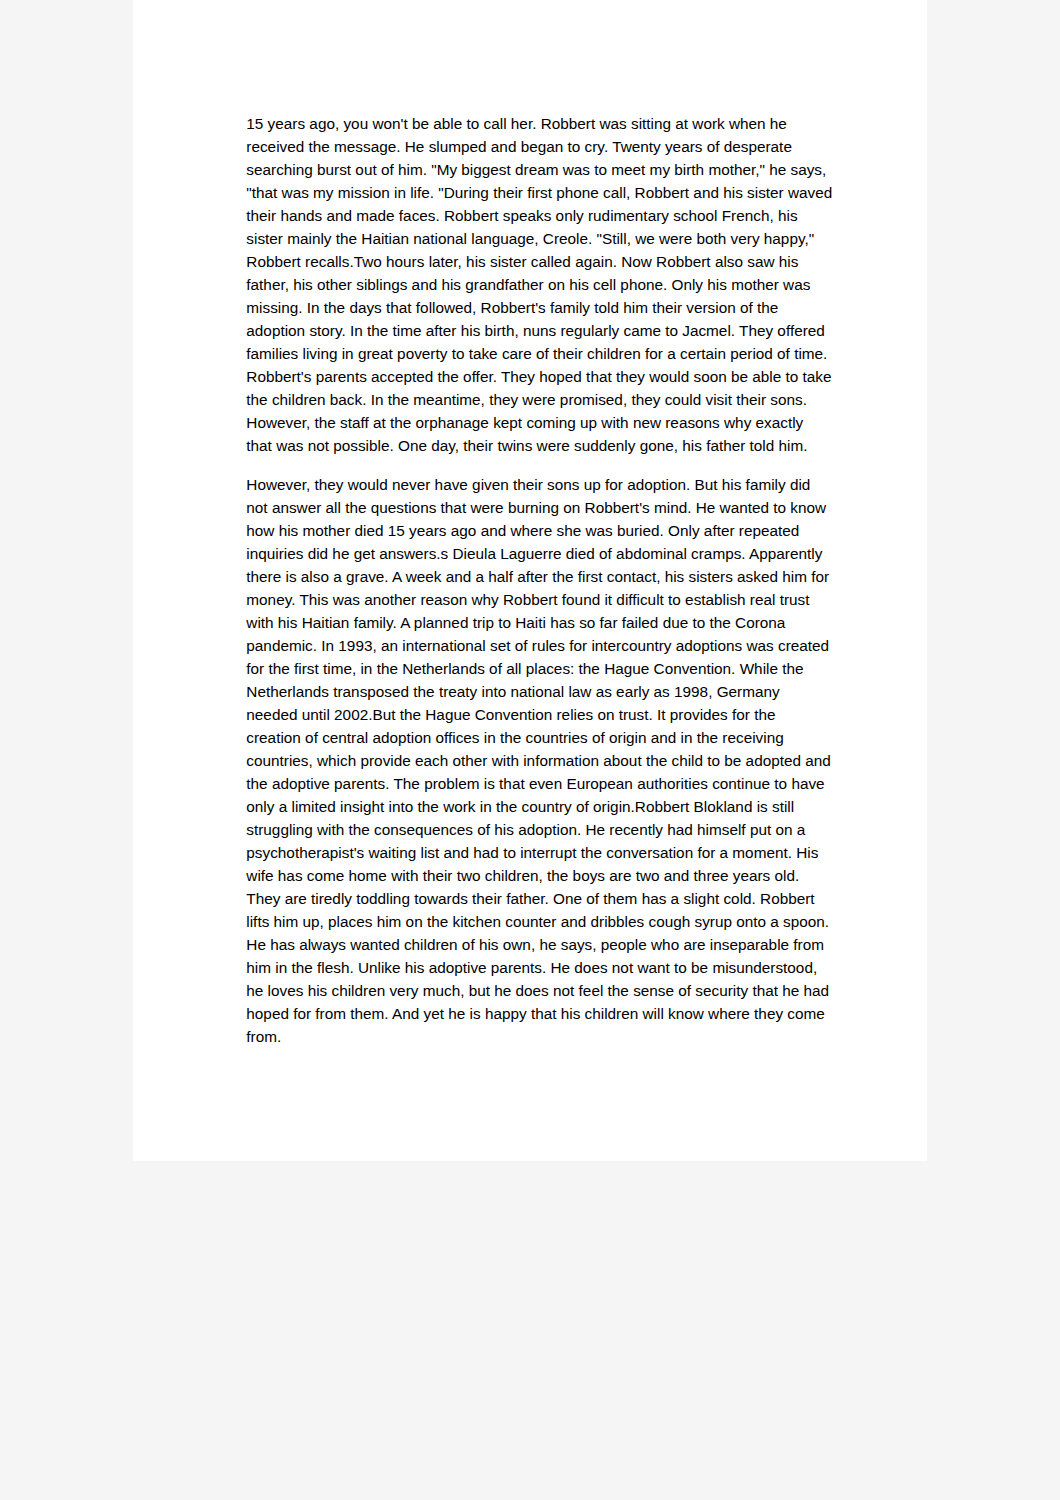15 years ago, you won't be able to call her. Robbert was sitting at work when he received the message. He slumped and began to cry. Twenty years of desperate searching burst out of him. "My biggest dream was to meet my birth mother," he says, "that was my mission in life. "During their first phone call, Robbert and his sister waved their hands and made faces. Robbert speaks only rudimentary school French, his sister mainly the Haitian national language, Creole. "Still, we were both very happy," Robbert recalls.Two hours later, his sister called again. Now Robbert also saw his father, his other siblings and his grandfather on his cell phone. Only his mother was missing. In the days that followed, Robbert's family told him their version of the adoption story. In the time after his birth, nuns regularly came to Jacmel. They offered families living in great poverty to take care of their children for a certain period of time. Robbert's parents accepted the offer. They hoped that they would soon be able to take the children back. In the meantime, they were promised, they could visit their sons. However, the staff at the orphanage kept coming up with new reasons why exactly that was not possible. One day, their twins were suddenly gone, his father told him.
However, they would never have given their sons up for adoption. But his family did not answer all the questions that were burning on Robbert's mind. He wanted to know how his mother died 15 years ago and where she was buried. Only after repeated inquiries did he get answers.s Dieula Laguerre died of abdominal cramps. Apparently there is also a grave. A week and a half after the first contact, his sisters asked him for money. This was another reason why Robbert found it difficult to establish real trust with his Haitian family. A planned trip to Haiti has so far failed due to the Corona pandemic. In 1993, an international set of rules for intercountry adoptions was created for the first time, in the Netherlands of all places: the Hague Convention. While the Netherlands transposed the treaty into national law as early as 1998, Germany needed until 2002.But the Hague Convention relies on trust. It provides for the creation of central adoption offices in the countries of origin and in the receiving countries, which provide each other with information about the child to be adopted and the adoptive parents. The problem is that even European authorities continue to have only a limited insight into the work in the country of origin.Robbert Blokland is still struggling with the consequences of his adoption. He recently had himself put on a psychotherapist's waiting list and had to interrupt the conversation for a moment. His wife has come home with their two children, the boys are two and three years old. They are tiredly toddling towards their father. One of them has a slight cold. Robbert lifts him up, places him on the kitchen counter and dribbles cough syrup onto a spoon. He has always wanted children of his own, he says, people who are inseparable from him in the flesh. Unlike his adoptive parents. He does not want to be misunderstood, he loves his children very much, but he does not feel the sense of security that he had hoped for from them. And yet he is happy that his children will know where they come from.